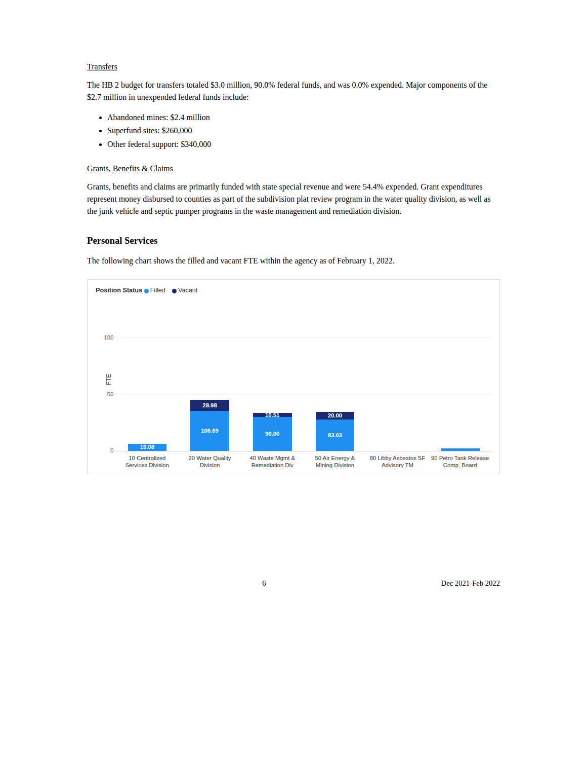Transfers
The HB 2 budget for transfers totaled $3.0 million, 90.0% federal funds, and was 0.0% expended. Major components of the $2.7 million in unexpended federal funds include:
Abandoned mines: $2.4 million
Superfund sites: $260,000
Other federal support: $340,000
Grants, Benefits & Claims
Grants, benefits and claims are primarily funded with state special revenue and were 54.4% expended. Grant expenditures represent money disbursed to counties as part of the subdivision plat review program in the water quality division, as well as the junk vehicle and septic pumper programs in the waste management and remediation division.
Personal Services
The following chart shows the filled and vacant FTE within the agency as of February 1, 2022.
Position Status Filled Vacant
FTE
100 50 0
19.08
28.98
106.69
10.51
90.00
20.00
83.03
10 Centralized
Services Division
20 Water Quality
Division
40 Waste Mgmt &
Remediation Div
50 Air Energy &
Mining Division
80 Libby Asbestos SF
Advisory TM
90 Petro Tank Release
Comp. Board
6 Dec 2021-Feb 2022